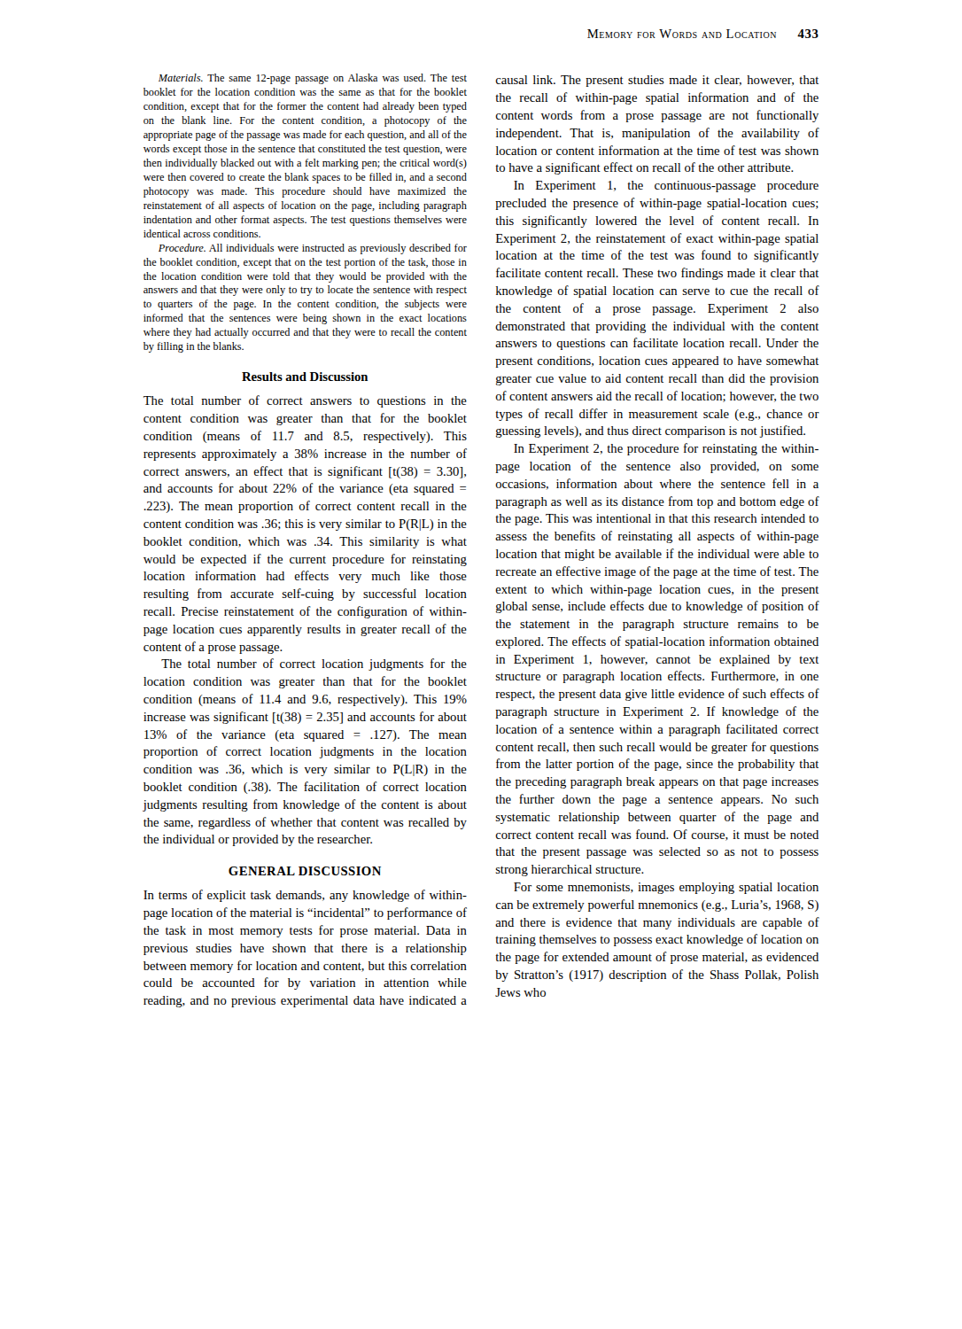Memory for Words and Location 433
Materials. The same 12-page passage on Alaska was used. The test booklet for the location condition was the same as that for the booklet condition, except that for the former the content had already been typed on the blank line. For the content condition, a photocopy of the appropriate page of the passage was made for each question, and all of the words except those in the sentence that constituted the test question, were then individually blacked out with a felt marking pen; the critical word(s) were then covered to create the blank spaces to be filled in, and a second photocopy was made. This procedure should have maximized the reinstatement of all aspects of location on the page, including paragraph indentation and other format aspects. The test questions themselves were identical across conditions.
Procedure. All individuals were instructed as previously described for the booklet condition, except that on the test portion of the task, those in the location condition were told that they would be provided with the answers and that they were only to try to locate the sentence with respect to quarters of the page. In the content condition, the subjects were informed that the sentences were being shown in the exact locations where they had actually occurred and that they were to recall the content by filling in the blanks.
Results and Discussion
The total number of correct answers to questions in the content condition was greater than that for the booklet condition (means of 11.7 and 8.5, respectively). This represents approximately a 38% increase in the number of correct answers, an effect that is significant [t(38) = 3.30], and accounts for about 22% of the variance (eta squared = .223). The mean proportion of correct content recall in the content condition was .36; this is very similar to P(R|L) in the booklet condition, which was .34. This similarity is what would be expected if the current procedure for reinstating location information had effects very much like those resulting from accurate self-cuing by successful location recall. Precise reinstatement of the configuration of within-page location cues apparently results in greater recall of the content of a prose passage.
The total number of correct location judgments for the location condition was greater than that for the booklet condition (means of 11.4 and 9.6, respectively). This 19% increase was significant [t(38) = 2.35] and accounts for about 13% of the variance (eta squared = .127). The mean proportion of correct location judgments in the location condition was .36, which is very similar to P(L|R) in the booklet condition (.38). The facilitation of correct location judgments resulting from knowledge of the content is about the same, regardless of whether that content was recalled by the individual or provided by the researcher.
GENERAL DISCUSSION
In terms of explicit task demands, any knowledge of within-page location of the material is “incidental” to performance of the task in most memory tests for prose material. Data in previous studies have shown that there is a relationship between memory for location and content, but this correlation could be accounted for by variation in attention while reading, and no previous experimental data have indicated a causal link. The present studies made it clear, however, that the recall of within-page spatial information and of the content words from a prose passage are not functionally independent. That is, manipulation of the availability of location or content information at the time of test was shown to have a significant effect on recall of the other attribute.
In Experiment 1, the continuous-passage procedure precluded the presence of within-page spatial-location cues; this significantly lowered the level of content recall. In Experiment 2, the reinstatement of exact within-page spatial location at the time of the test was found to significantly facilitate content recall. These two findings made it clear that knowledge of spatial location can serve to cue the recall of the content of a prose passage. Experiment 2 also demonstrated that providing the individual with the content answers to questions can facilitate location recall. Under the present conditions, location cues appeared to have somewhat greater cue value to aid content recall than did the provision of content answers aid the recall of location; however, the two types of recall differ in measurement scale (e.g., chance or guessing levels), and thus direct comparison is not justified.
In Experiment 2, the procedure for reinstating the within-page location of the sentence also provided, on some occasions, information about where the sentence fell in a paragraph as well as its distance from top and bottom edge of the page. This was intentional in that this research intended to assess the benefits of reinstating all aspects of within-page location that might be available if the individual were able to recreate an effective image of the page at the time of test. The extent to which within-page location cues, in the present global sense, include effects due to knowledge of position of the statement in the paragraph structure remains to be explored. The effects of spatial-location information obtained in Experiment 1, however, cannot be explained by text structure or paragraph location effects. Furthermore, in one respect, the present data give little evidence of such effects of paragraph structure in Experiment 2. If knowledge of the location of a sentence within a paragraph facilitated correct content recall, then such recall would be greater for questions from the latter portion of the page, since the probability that the preceding paragraph break appears on that page increases the further down the page a sentence appears. No such systematic relationship between quarter of the page and correct content recall was found. Of course, it must be noted that the present passage was selected so as not to possess strong hierarchical structure.
For some mnemonists, images employing spatial location can be extremely powerful mnemonics (e.g., Luria’s, 1968, S) and there is evidence that many individuals are capable of training themselves to possess exact knowledge of location on the page for extended amount of prose material, as evidenced by Stratton’s (1917) description of the Shass Pollak, Polish Jews who